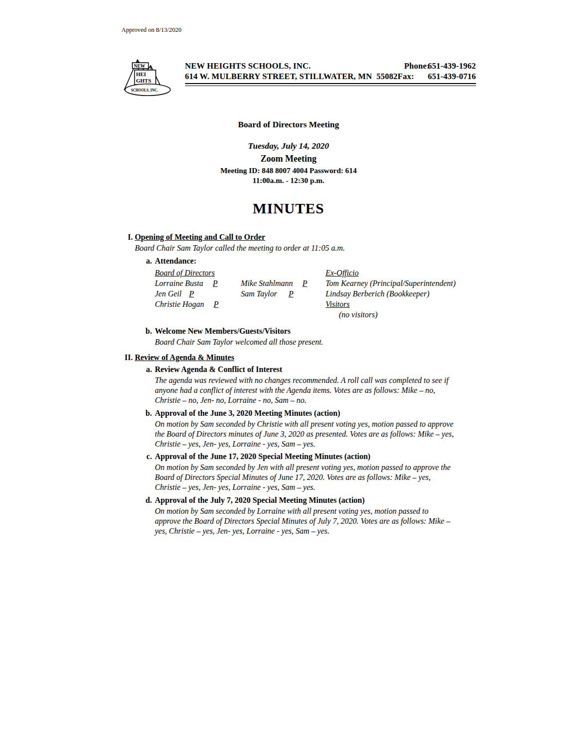Approved on 8/13/2020
NEW HEI GHTS SCHOOLS, INC.
NEW HEIGHTS SCHOOLS, INC.
Phone: 651-439-1962
614 W. MULBERRY STREET, STILLWATER, MN 55082
Fax: 651-439-0716
Board of Directors Meeting
Tuesday, July 14, 2020
Zoom Meeting
Meeting ID: 848 8007 4004 Password: 614
11:00a.m. - 12:30 p.m.
MINUTES
I. Opening of Meeting and Call to Order
Board Chair Sam Taylor called the meeting to order at 11:05 a.m.
a. Attendance:
| Board of Directors | | Ex-Officio |
| Lorraine Busta P | Mike Stahlmann P | Tom Kearney (Principal/Superintendent) |
| Jen Geil P | Sam Taylor P | Lindsay Berberich (Bookkeeper) |
| Christie Hogan P | | Visitors |
| | | (no visitors) |
b. Welcome New Members/Guests/Visitors
Board Chair Sam Taylor welcomed all those present.
II. Review of Agenda & Minutes
a. Review Agenda & Conflict of Interest
The agenda was reviewed with no changes recommended. A roll call was completed to see if anyone had a conflict of interest with the Agenda items. Votes are as follows: Mike – no, Christie – no, Jen- no, Lorraine - no, Sam – no.
b. Approval of the June 3, 2020 Meeting Minutes (action)
On motion by Sam seconded by Christie with all present voting yes, motion passed to approve the Board of Directors minutes of June 3, 2020 as presented. Votes are as follows: Mike – yes, Christie – yes, Jen- yes, Lorraine - yes, Sam – yes.
c. Approval of the June 17, 2020 Special Meeting Minutes (action)
On motion by Sam seconded by Jen with all present voting yes, motion passed to approve the Board of Directors Special Minutes of June 17, 2020. Votes are as follows: Mike – yes, Christie – yes, Jen- yes, Lorraine - yes, Sam – yes.
d. Approval of the July 7, 2020 Special Meeting Minutes (action)
On motion by Sam seconded by Lorraine with all present voting yes, motion passed to approve the Board of Directors Special Minutes of July 7, 2020. Votes are as follows: Mike – yes, Christie – yes, Jen- yes, Lorraine - yes, Sam – yes.